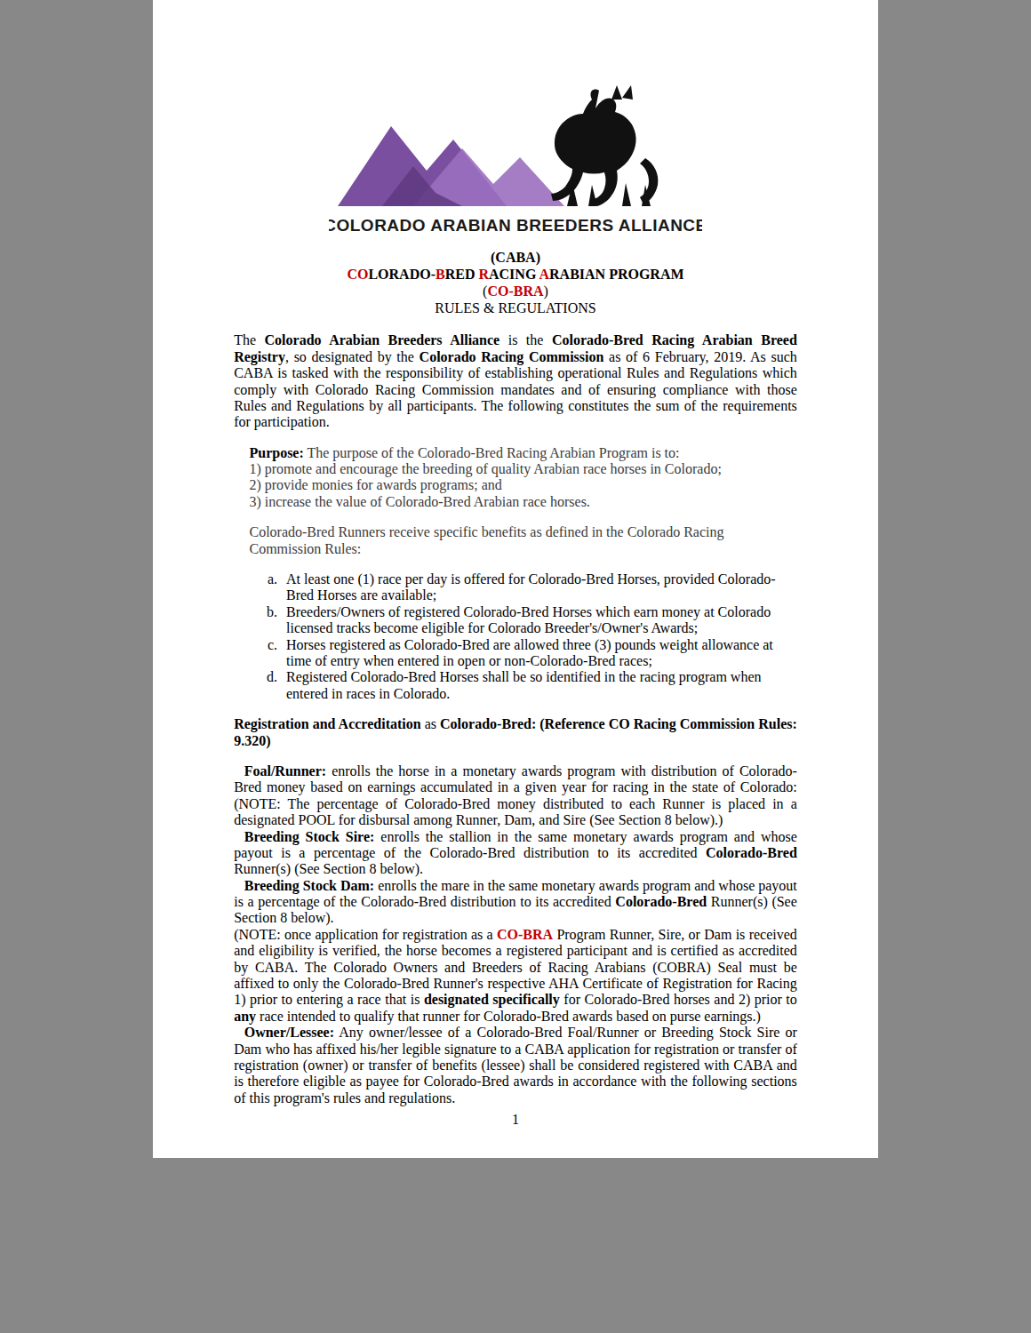COLORADO ARABIAN BREEDERS ALLIANCE
(CABA) COLORADO-BRED RACING ARABIAN PROGRAM (CO-BRA) RULES & REGULATIONS
The Colorado Arabian Breeders Alliance is the Colorado-Bred Racing Arabian Breed Registry, so designated by the Colorado Racing Commission as of 6 February, 2019. As such CABA is tasked with the responsibility of establishing operational Rules and Regulations which comply with Colorado Racing Commission mandates and of ensuring compliance with those Rules and Regulations by all participants. The following constitutes the sum of the requirements for participation.
Purpose: The purpose of the Colorado-Bred Racing Arabian Program is to:
1) promote and encourage the breeding of quality Arabian race horses in Colorado;
2) provide monies for awards programs; and
3) increase the value of Colorado-Bred Arabian race horses.
Colorado-Bred Runners receive specific benefits as defined in the Colorado Racing Commission Rules:
At least one (1) race per day is offered for Colorado-Bred Horses, provided Colorado-Bred Horses are available;
Breeders/Owners of registered Colorado-Bred Horses which earn money at Colorado licensed tracks become eligible for Colorado Breeder's/Owner's Awards;
Horses registered as Colorado-Bred are allowed three (3) pounds weight allowance at time of entry when entered in open or non-Colorado-Bred races;
Registered Colorado-Bred Horses shall be so identified in the racing program when entered in races in Colorado.
Registration and Accreditation as Colorado-Bred: (Reference CO Racing Commission Rules: 9.320)
Foal/Runner: enrolls the horse in a monetary awards program with distribution of Colorado-Bred money based on earnings accumulated in a given year for racing in the state of Colorado: (NOTE: The percentage of Colorado-Bred money distributed to each Runner is placed in a designated POOL for disbursal among Runner, Dam, and Sire (See Section 8 below).)
Breeding Stock Sire: enrolls the stallion in the same monetary awards program and whose payout is a percentage of the Colorado-Bred distribution to its accredited Colorado-Bred Runner(s) (See Section 8 below).
Breeding Stock Dam: enrolls the mare in the same monetary awards program and whose payout is a percentage of the Colorado-Bred distribution to its accredited Colorado-Bred Runner(s) (See Section 8 below).
(NOTE: once application for registration as a CO-BRA Program Runner, Sire, or Dam is received and eligibility is verified, the horse becomes a registered participant and is certified as accredited by CABA. The Colorado Owners and Breeders of Racing Arabians (COBRA) Seal must be affixed to only the Colorado-Bred Runner's respective AHA Certificate of Registration for Racing 1) prior to entering a race that is designated specifically for Colorado-Bred horses and 2) prior to any race intended to qualify that runner for Colorado-Bred awards based on purse earnings.)
Owner/Lessee: Any owner/lessee of a Colorado-Bred Foal/Runner or Breeding Stock Sire or Dam who has affixed his/her legible signature to a CABA application for registration or transfer of registration (owner) or transfer of benefits (lessee) shall be considered registered with CABA and is therefore eligible as payee for Colorado-Bred awards in accordance with the following sections of this program's rules and regulations.
1